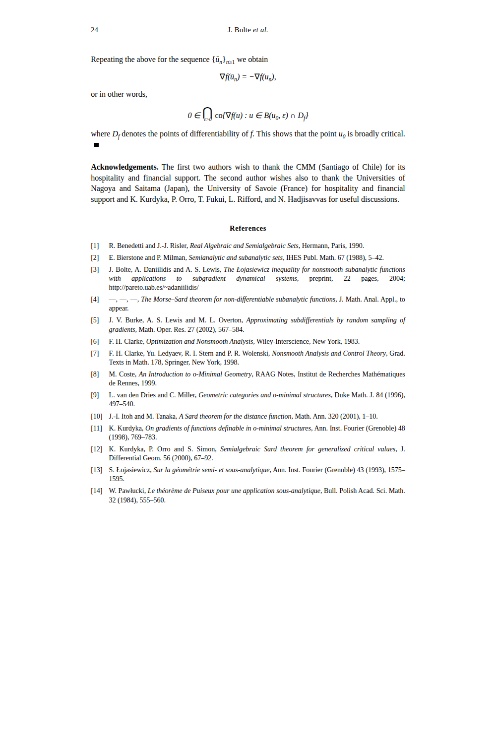24
J. Bolte et al.
Repeating the above for the sequence {ūn}n≥1 we obtain
∇f(ūn) = −∇f(un),
or in other words,
0 ∈ ⋂ε>0 co{∇f(u) : u ∈ B(u0, ε) ∩ Df}
where Df denotes the points of differentiability of f. This shows that the point u0 is broadly critical.
Acknowledgements. The first two authors wish to thank the CMM (Santiago of Chile) for its hospitality and financial support. The second author wishes also to thank the Universities of Nagoya and Saitama (Japan), the University of Savoie (France) for hospitality and financial support and K. Kurdyka, P. Orro, T. Fukui, L. Rifford, and N. Hadjisavvas for useful discussions.
References
[1] R. Benedetti and J.-J. Risler, Real Algebraic and Semialgebraic Sets, Hermann, Paris, 1990.
[2] E. Bierstone and P. Milman, Semianalytic and subanalytic sets, IHES Publ. Math. 67 (1988), 5–42.
[3] J. Bolte, A. Daniilidis and A. S. Lewis, The Łojasiewicz inequality for nonsmooth subanalytic functions with applications to subgradient dynamical systems, preprint, 22 pages, 2004; http://pareto.uab.es/~adaniilidis/
[4]—, —, —, The Morse–Sard theorem for non-differentiable subanalytic functions, J. Math. Anal. Appl., to appear.
[5] J. V. Burke, A. S. Lewis and M. L. Overton, Approximating subdifferentials by random sampling of gradients, Math. Oper. Res. 27 (2002), 567–584.
[6] F. H. Clarke, Optimization and Nonsmooth Analysis, Wiley-Interscience, New York, 1983.
[7] F. H. Clarke, Yu. Ledyaev, R. I. Stern and P. R. Wolenski, Nonsmooth Analysis and Control Theory, Grad. Texts in Math. 178, Springer, New York, 1998.
[8] M. Coste, An Introduction to o-Minimal Geometry, RAAG Notes, Institut de Recherches Mathématiques de Rennes, 1999.
[9] L. van den Dries and C. Miller, Geometric categories and o-minimal structures, Duke Math. J. 84 (1996), 497–540.
[10] J.-I. Itoh and M. Tanaka, A Sard theorem for the distance function, Math. Ann. 320 (2001), 1–10.
[11] K. Kurdyka, On gradients of functions definable in o-minimal structures, Ann. Inst. Fourier (Grenoble) 48 (1998), 769–783.
[12] K. Kurdyka, P. Orro and S. Simon, Semialgebraic Sard theorem for generalized critical values, J. Differential Geom. 56 (2000), 67–92.
[13] S. Łojasiewicz, Sur la géométrie semi- et sous-analytique, Ann. Inst. Fourier (Grenoble) 43 (1993), 1575–1595.
[14] W. Pawłucki, Le théorème de Puiseux pour une application sous-analytique, Bull. Polish Acad. Sci. Math. 32 (1984), 555–560.